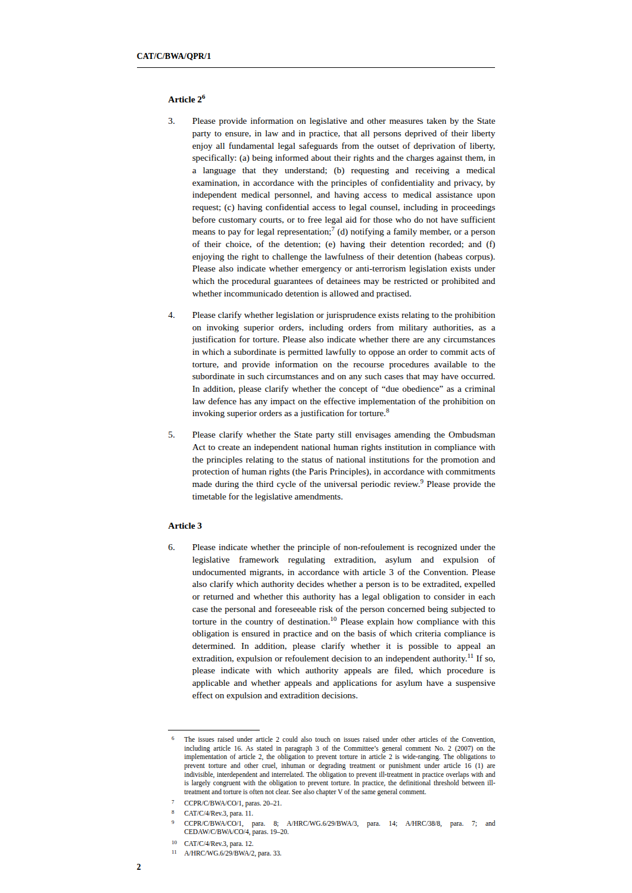CAT/C/BWA/QPR/1
Article 26
3. Please provide information on legislative and other measures taken by the State party to ensure, in law and in practice, that all persons deprived of their liberty enjoy all fundamental legal safeguards from the outset of deprivation of liberty, specifically: (a) being informed about their rights and the charges against them, in a language that they understand; (b) requesting and receiving a medical examination, in accordance with the principles of confidentiality and privacy, by independent medical personnel, and having access to medical assistance upon request; (c) having confidential access to legal counsel, including in proceedings before customary courts, or to free legal aid for those who do not have sufficient means to pay for legal representation;7 (d) notifying a family member, or a person of their choice, of the detention; (e) having their detention recorded; and (f) enjoying the right to challenge the lawfulness of their detention (habeas corpus). Please also indicate whether emergency or anti-terrorism legislation exists under which the procedural guarantees of detainees may be restricted or prohibited and whether incommunicado detention is allowed and practised.
4. Please clarify whether legislation or jurisprudence exists relating to the prohibition on invoking superior orders, including orders from military authorities, as a justification for torture. Please also indicate whether there are any circumstances in which a subordinate is permitted lawfully to oppose an order to commit acts of torture, and provide information on the recourse procedures available to the subordinate in such circumstances and on any such cases that may have occurred. In addition, please clarify whether the concept of “due obedience” as a criminal law defence has any impact on the effective implementation of the prohibition on invoking superior orders as a justification for torture.8
5. Please clarify whether the State party still envisages amending the Ombudsman Act to create an independent national human rights institution in compliance with the principles relating to the status of national institutions for the promotion and protection of human rights (the Paris Principles), in accordance with commitments made during the third cycle of the universal periodic review.9 Please provide the timetable for the legislative amendments.
Article 3
6. Please indicate whether the principle of non-refoulement is recognized under the legislative framework regulating extradition, asylum and expulsion of undocumented migrants, in accordance with article 3 of the Convention. Please also clarify which authority decides whether a person is to be extradited, expelled or returned and whether this authority has a legal obligation to consider in each case the personal and foreseeable risk of the person concerned being subjected to torture in the country of destination.10 Please explain how compliance with this obligation is ensured in practice and on the basis of which criteria compliance is determined. In addition, please clarify whether it is possible to appeal an extradition, expulsion or refoulement decision to an independent authority.11 If so, please indicate with which authority appeals are filed, which procedure is applicable and whether appeals and applications for asylum have a suspensive effect on expulsion and extradition decisions.
6 The issues raised under article 2 could also touch on issues raised under other articles of the Convention, including article 16. As stated in paragraph 3 of the Committee’s general comment No. 2 (2007) on the implementation of article 2, the obligation to prevent torture in article 2 is wide-ranging. The obligations to prevent torture and other cruel, inhuman or degrading treatment or punishment under article 16 (1) are indivisible, interdependent and interrelated. The obligation to prevent ill-treatment in practice overlaps with and is largely congruent with the obligation to prevent torture. In practice, the definitional threshold between ill-treatment and torture is often not clear. See also chapter V of the same general comment.
7 CCPR/C/BWA/CO/1, paras. 20–21.
8 CAT/C/4/Rev.3, para. 11.
9 CCPR/C/BWA/CO/1, para. 8; A/HRC/WG.6/29/BWA/3, para. 14; A/HRC/38/8, para. 7; and CEDAW/C/BWA/CO/4, paras. 19–20.
10 CAT/C/4/Rev.3, para. 12.
11 A/HRC/WG.6/29/BWA/2, para. 33.
2